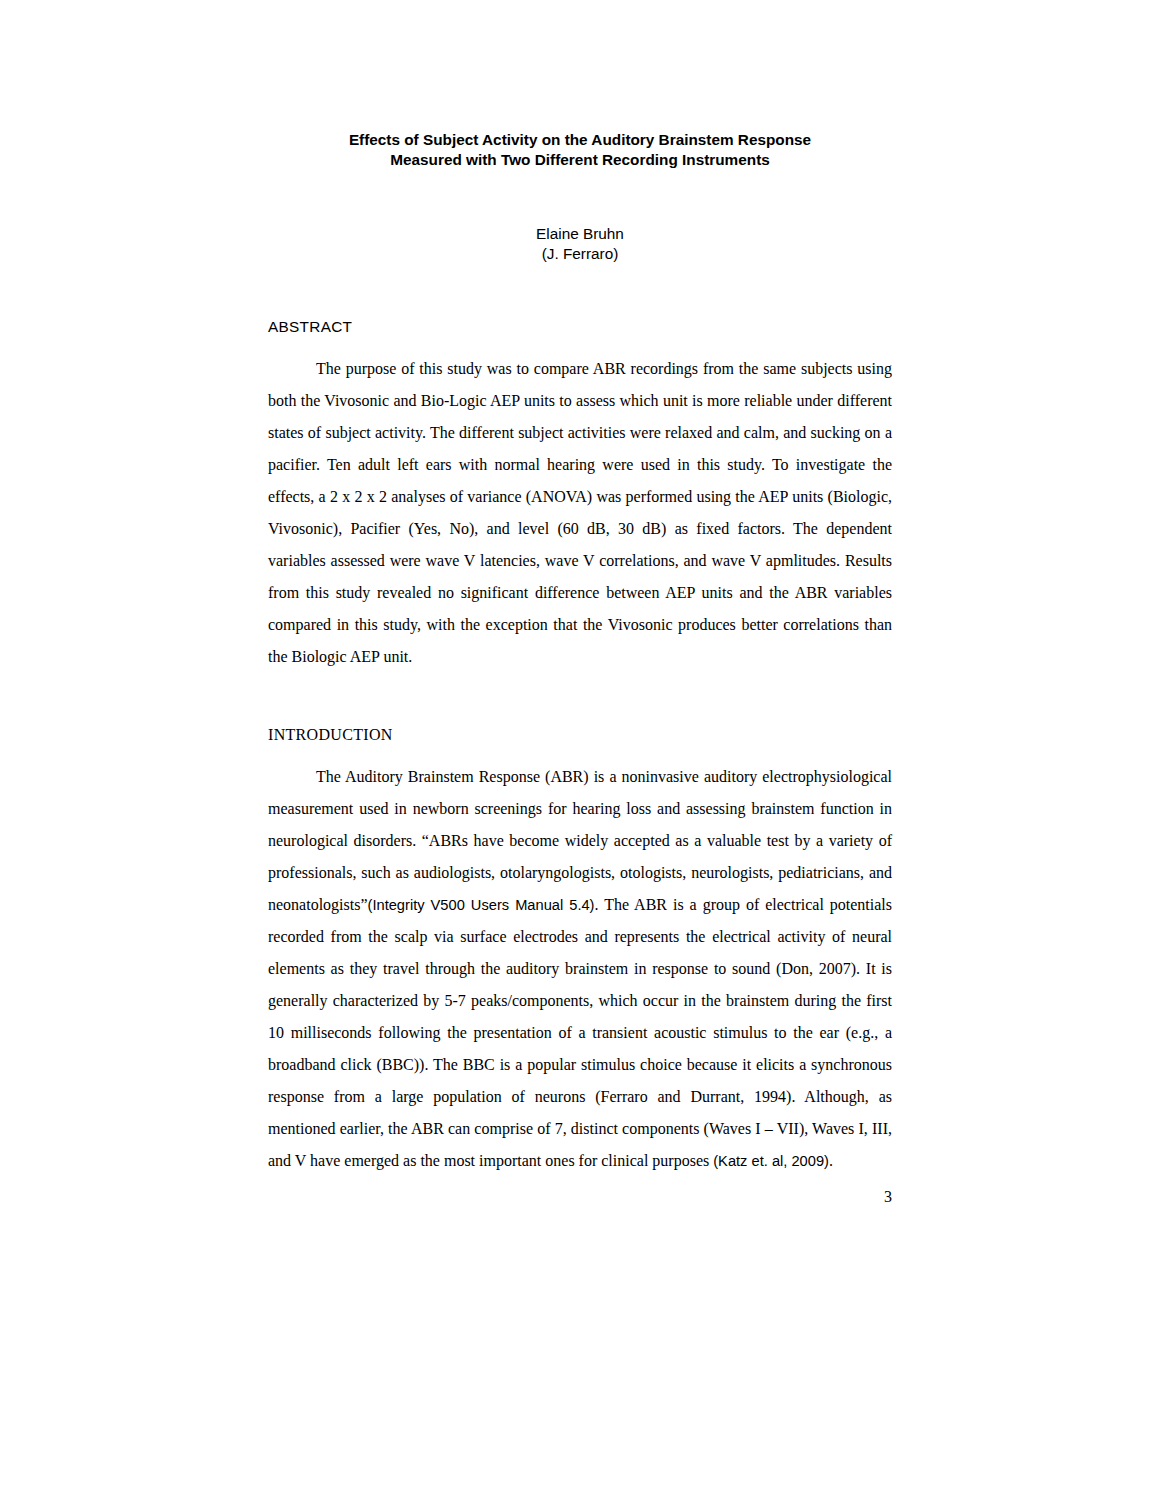Effects of Subject Activity on the Auditory Brainstem Response Measured with Two Different Recording Instruments
Elaine Bruhn (J. Ferraro)
ABSTRACT
The purpose of this study was to compare ABR recordings from the same subjects using both the Vivosonic and Bio-Logic AEP units to assess which unit is more reliable under different states of subject activity. The different subject activities were relaxed and calm, and sucking on a pacifier. Ten adult left ears with normal hearing were used in this study. To investigate the effects, a 2 x 2 x 2 analyses of variance (ANOVA) was performed using the AEP units (Biologic, Vivosonic), Pacifier (Yes, No), and level (60 dB, 30 dB) as fixed factors. The dependent variables assessed were wave V latencies, wave V correlations, and wave V apmlitudes. Results from this study revealed no significant difference between AEP units and the ABR variables compared in this study, with the exception that the Vivosonic produces better correlations than the Biologic AEP unit.
INTRODUCTION
The Auditory Brainstem Response (ABR) is a noninvasive auditory electrophysiological measurement used in newborn screenings for hearing loss and assessing brainstem function in neurological disorders. “ABRs have become widely accepted as a valuable test by a variety of professionals, such as audiologists, otolaryngologists, otologists, neurologists, pediatricians, and neonatologists”(Integrity V500 Users Manual 5.4). The ABR is a group of electrical potentials recorded from the scalp via surface electrodes and represents the electrical activity of neural elements as they travel through the auditory brainstem in response to sound (Don, 2007). It is generally characterized by 5-7 peaks/components, which occur in the brainstem during the first 10 milliseconds following the presentation of a transient acoustic stimulus to the ear (e.g., a broadband click (BBC)). The BBC is a popular stimulus choice because it elicits a synchronous response from a large population of neurons (Ferraro and Durrant, 1994). Although, as mentioned earlier, the ABR can comprise of 7, distinct components (Waves I – VII), Waves I, III, and V have emerged as the most important ones for clinical purposes (Katz et. al, 2009).
3